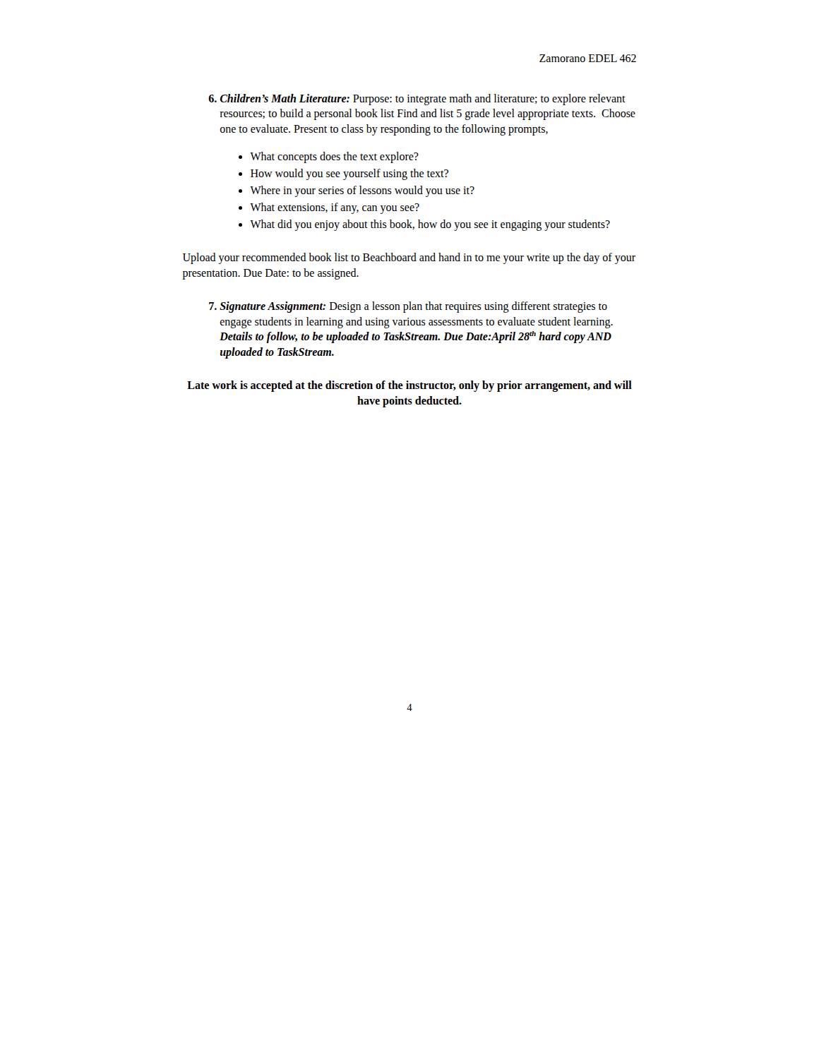Zamorano EDEL 462
Children’s Math Literature: Purpose: to integrate math and literature; to explore relevant resources; to build a personal book list Find and list 5 grade level appropriate texts. Choose one to evaluate. Present to class by responding to the following prompts,
What concepts does the text explore?
How would you see yourself using the text?
Where in your series of lessons would you use it?
What extensions, if any, can you see?
What did you enjoy about this book, how do you see it engaging your students?
Upload your recommended book list to Beachboard and hand in to me your write up the day of your presentation. Due Date: to be assigned.
Signature Assignment: Design a lesson plan that requires using different strategies to engage students in learning and using various assessments to evaluate student learning. Details to follow, to be uploaded to TaskStream. Due Date:April 28th hard copy AND uploaded to TaskStream.
Late work is accepted at the discretion of the instructor, only by prior arrangement, and will have points deducted.
4